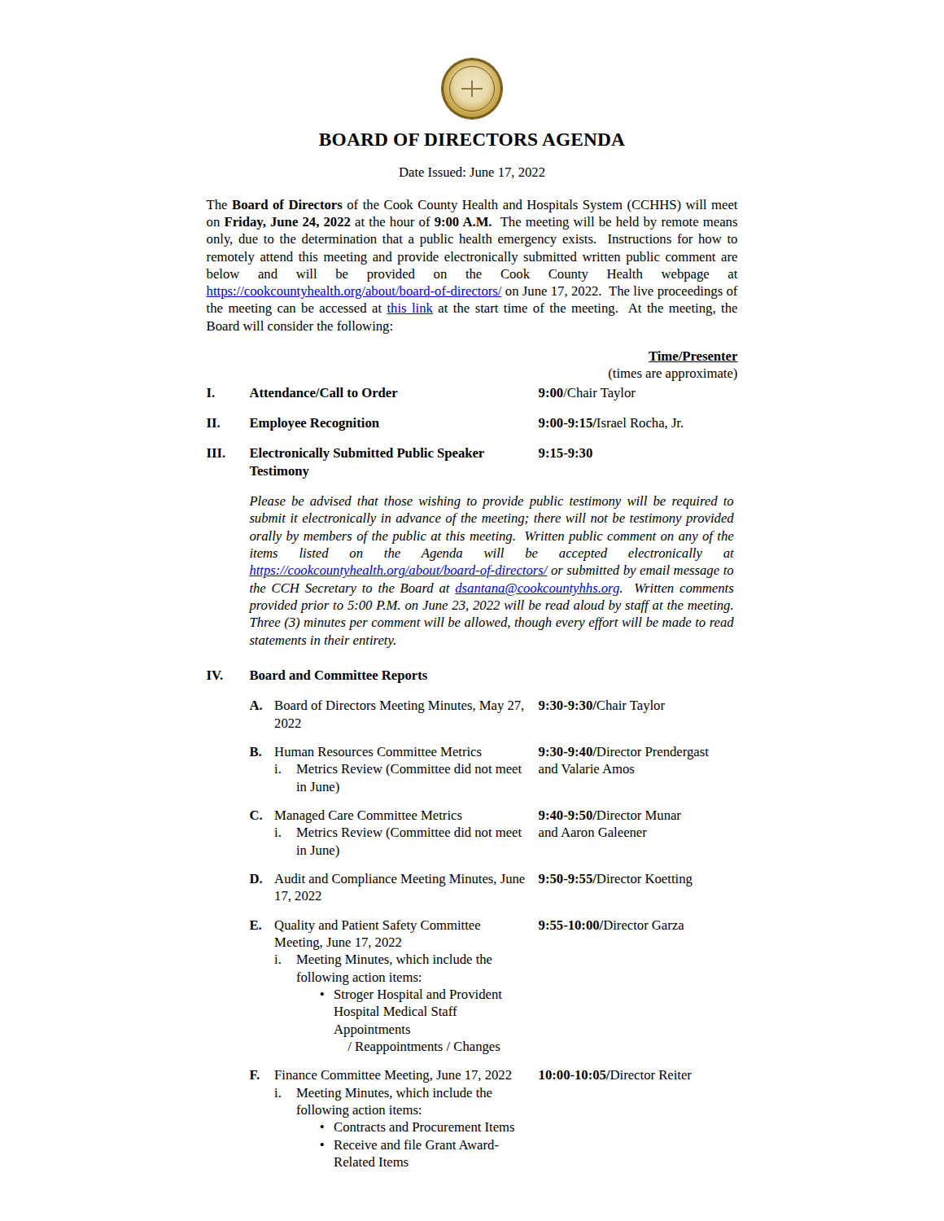BOARD OF DIRECTORS AGENDA
Date Issued: June 17, 2022
The Board of Directors of the Cook County Health and Hospitals System (CCHHS) will meet on Friday, June 24, 2022 at the hour of 9:00 A.M. The meeting will be held by remote means only, due to the determination that a public health emergency exists. Instructions for how to remotely attend this meeting and provide electronically submitted written public comment are below and will be provided on the Cook County Health webpage at https://cookcountyhealth.org/about/board-of-directors/ on June 17, 2022. The live proceedings of the meeting can be accessed at this link at the start time of the meeting. At the meeting, the Board will consider the following:
Time/Presenter (times are approximate)
I.
Attendance/Call to Order
9:00/Chair Taylor
II.
Employee Recognition
9:00-9:15/Israel Rocha, Jr.
III.
Electronically Submitted Public Speaker Testimony
9:15-9:30
Please be advised that those wishing to provide public testimony will be required to submit it electronically in advance of the meeting; there will not be testimony provided orally by members of the public at this meeting. Written public comment on any of the items listed on the Agenda will be accepted electronically at https://cookcountyhealth.org/about/board-of-directors/ or submitted by email message to the CCH Secretary to the Board at dsantana@cookcountyhhs.org. Written comments provided prior to 5:00 P.M. on June 23, 2022 will be read aloud by staff at the meeting. Three (3) minutes per comment will be allowed, though every effort will be made to read statements in their entirety.
IV.
Board and Committee Reports
A.
Board of Directors Meeting Minutes, May 27, 2022
9:30-9:30/Chair Taylor
B.
Human Resources Committee Metrics
i. Metrics Review (Committee did not meet in June)
9:30-9:40/Director Prendergast
and Valarie Amos
C.
Managed Care Committee Metrics
i. Metrics Review (Committee did not meet in June)
9:40-9:50/Director Munar
and Aaron Galeener
D.
Audit and Compliance Meeting Minutes, June 17, 2022
9:50-9:55/Director Koetting
E.
Quality and Patient Safety Committee Meeting, June 17, 2022
i. Meeting Minutes, which include the following action items:
Stroger Hospital and Provident Hospital Medical Staff Appointments/ Reappointments / Changes
9:55-10:00/Director Garza
F.
Finance Committee Meeting, June 17, 2022
i. Meeting Minutes, which include the following action items:
Contracts and Procurement Items
Receive and file Grant Award-Related Items
10:00-10:05/Director Reiter